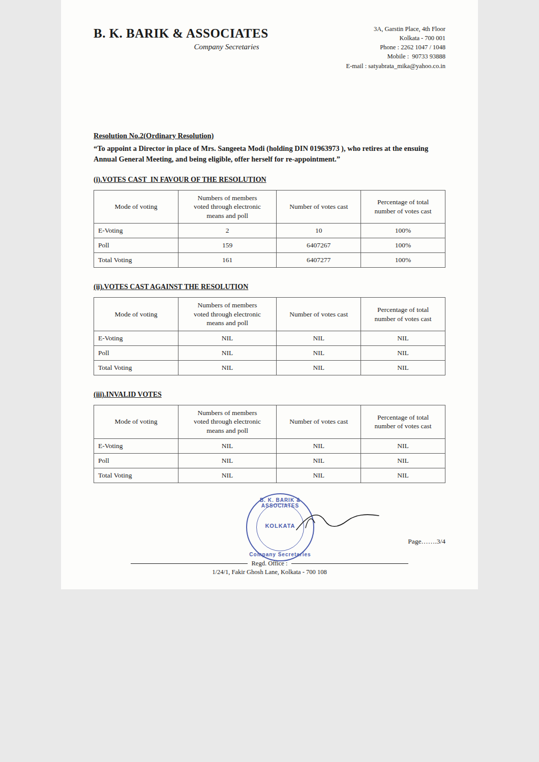B. K. BARIK & ASSOCIATES
Company Secretaries
3A, Garstin Place, 4th Floor
Kolkata - 700 001
Phone : 2262 1047 / 1048
Mobile : 90733 93888
E-mail : satyabrata_mika@yahoo.co.in
Resolution No.2(Ordinary Resolution)
“To appoint a Director in place of Mrs. Sangeeta Modi (holding DIN 01963973 ), who retires at the ensuing Annual General Meeting, and being eligible, offer herself for re-appointment.”
(i).VOTES CAST IN FAVOUR OF THE RESOLUTION
| Mode of voting | Numbers of members voted through electronic means and poll | Number of votes cast | Percentage of total number of votes cast |
| --- | --- | --- | --- |
| E-Voting | 2 | 10 | 100% |
| Poll | 159 | 6407267 | 100% |
| Total Voting | 161 | 6407277 | 100% |
(ii).VOTES CAST AGAINST THE RESOLUTION
| Mode of voting | Numbers of members voted through electronic means and poll | Number of votes cast | Percentage of total number of votes cast |
| --- | --- | --- | --- |
| E-Voting | NIL | NIL | NIL |
| Poll | NIL | NIL | NIL |
| Total Voting | NIL | NIL | NIL |
(iii).INVALID VOTES
| Mode of voting | Numbers of members voted through electronic means and poll | Number of votes cast | Percentage of total number of votes cast |
| --- | --- | --- | --- |
| E-Voting | NIL | NIL | NIL |
| Poll | NIL | NIL | NIL |
| Total Voting | NIL | NIL | NIL |
B. K. BARIK & ASSOCIATES
KOLKATA
Company Secretaries
Page…….3/4
Regd. Office :
1/24/1, Fakir Ghosh Lane, Kolkata - 700 108